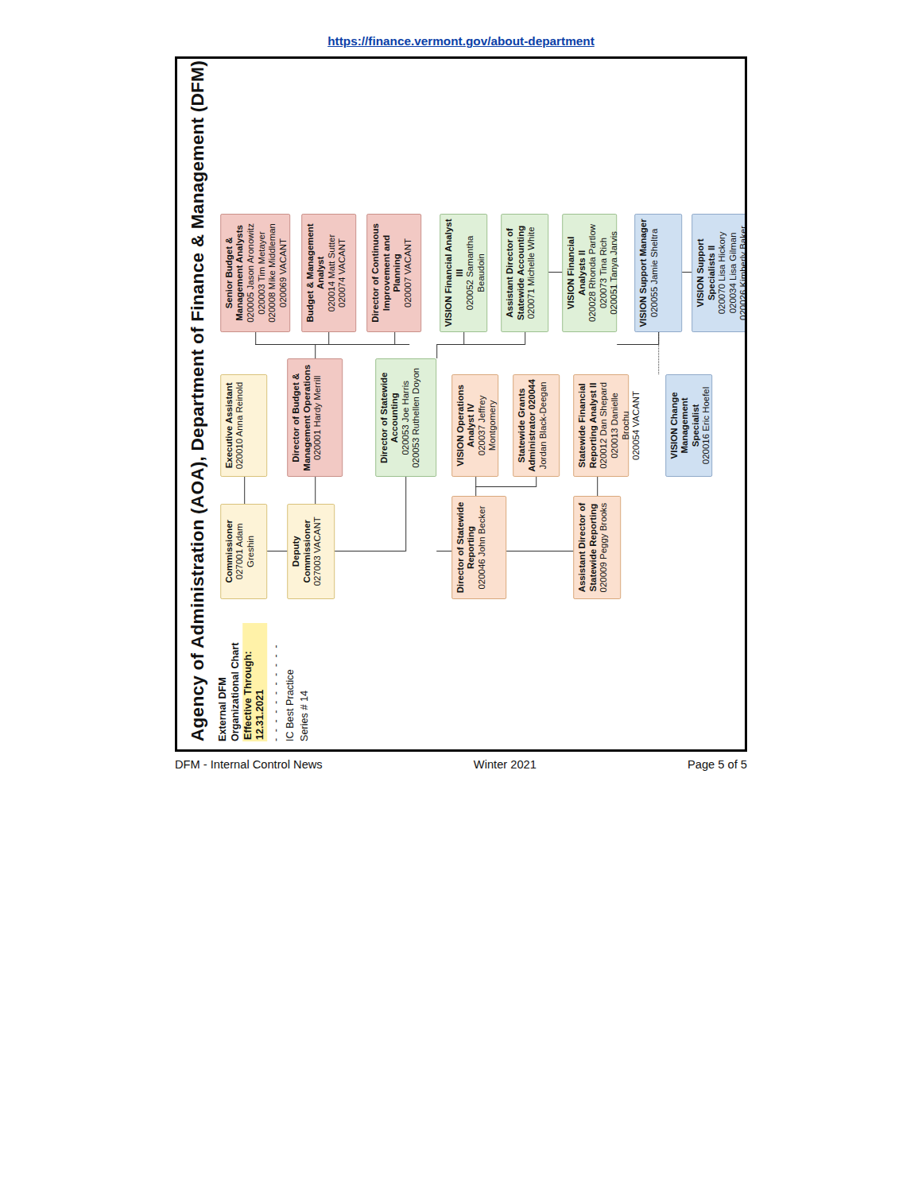https://finance.vermont.gov/about-department
Agency of Administration (AOA), Department of Finance & Management (DFM)
External DFM
Organizational Chart
Effective Through: 12.31.2021
- - - - - - - - - - -
IC Best Practice
Series # 14
Commissioner 027001 Adam Greshin
Executive Assistant 020010 Anna Reinold
Deputy Commissioner 027003 VACANT
Director of Budget & Management Operations 020001 Hardy Merrill
Senior Budget & Management Analysts 020005 Jason Aronowitz 020003 Tim Metayer 020008 Mike Middleman 020069 VACANT
Budget & Management Analyst 020014 Matt Sutter 020074 VACANT
Director of Continuous Improvement and Planning 020007 VACANT
Director of Statewide Accounting 020053 Joe Harris 020053 Ruthellen Doyon
VISION Financial Analyst III 020052 Samantha Beaudoin
Assistant Director of Statewide Accounting 020071 Michelle White
VISION Financial Analysts II 020028 Rhonda Partlow 020073 Tina Rich 020051 Tanya Jarvis
Director of Statewide Reporting 020046 John Becker
VISION Operations Analyst IV 020037 Jeffrey Montgomery
Statewide Grants Administrator 020044 Jordan Black-Deegan
Assistant Director of Statewide Reporting 020009 Peggy Brooks
Statewide Financial Reporting Analyst II 020012 Dan Shepard 020013 Danielle Brochu 020054 VACANT
VISION Support Manager 020055 Jamie Sheltra
VISION Support Specialists II 020070 Lisa Hickory 020034 Lisa Gilman 020026 Kimberly Baker
VISION Change Management Specialist 020016 Eric Hoefel
DFM - Internal Control News
Winter 2021
Page 5 of 5